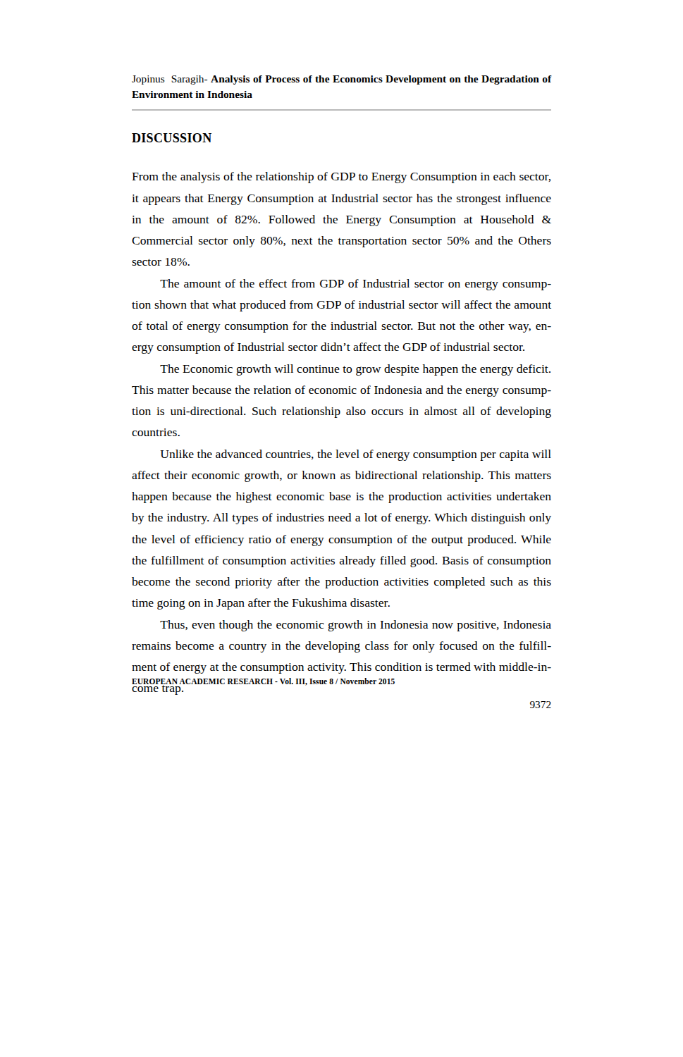Jopinus Saragih- Analysis of Process of the Economics Development on the Degradation of Environment in Indonesia
DISCUSSION
From the analysis of the relationship of GDP to Energy Consumption in each sector, it appears that Energy Consumption at Industrial sector has the strongest influence in the amount of 82%. Followed the Energy Consumption at Household & Commercial sector only 80%, next the transportation sector 50% and the Others sector 18%.
The amount of the effect from GDP of Industrial sector on energy consumption shown that what produced from GDP of industrial sector will affect the amount of total of energy consumption for the industrial sector. But not the other way, energy consumption of Industrial sector didn’t affect the GDP of industrial sector.
The Economic growth will continue to grow despite happen the energy deficit. This matter because the relation of economic of Indonesia and the energy consumption is uni-directional. Such relationship also occurs in almost all of developing countries.
Unlike the advanced countries, the level of energy consumption per capita will affect their economic growth, or known as bidirectional relationship. This matters happen because the highest economic base is the production activities undertaken by the industry. All types of industries need a lot of energy. Which distinguish only the level of efficiency ratio of energy consumption of the output produced. While the fulfillment of consumption activities already filled good. Basis of consumption become the second priority after the production activities completed such as this time going on in Japan after the Fukushima disaster.
Thus, even though the economic growth in Indonesia now positive, Indonesia remains become a country in the developing class for only focused on the fulfillment of energy at the consumption activity. This condition is termed with middle-income trap.
EUROPEAN ACADEMIC RESEARCH - Vol. III, Issue 8 / November 2015
9372